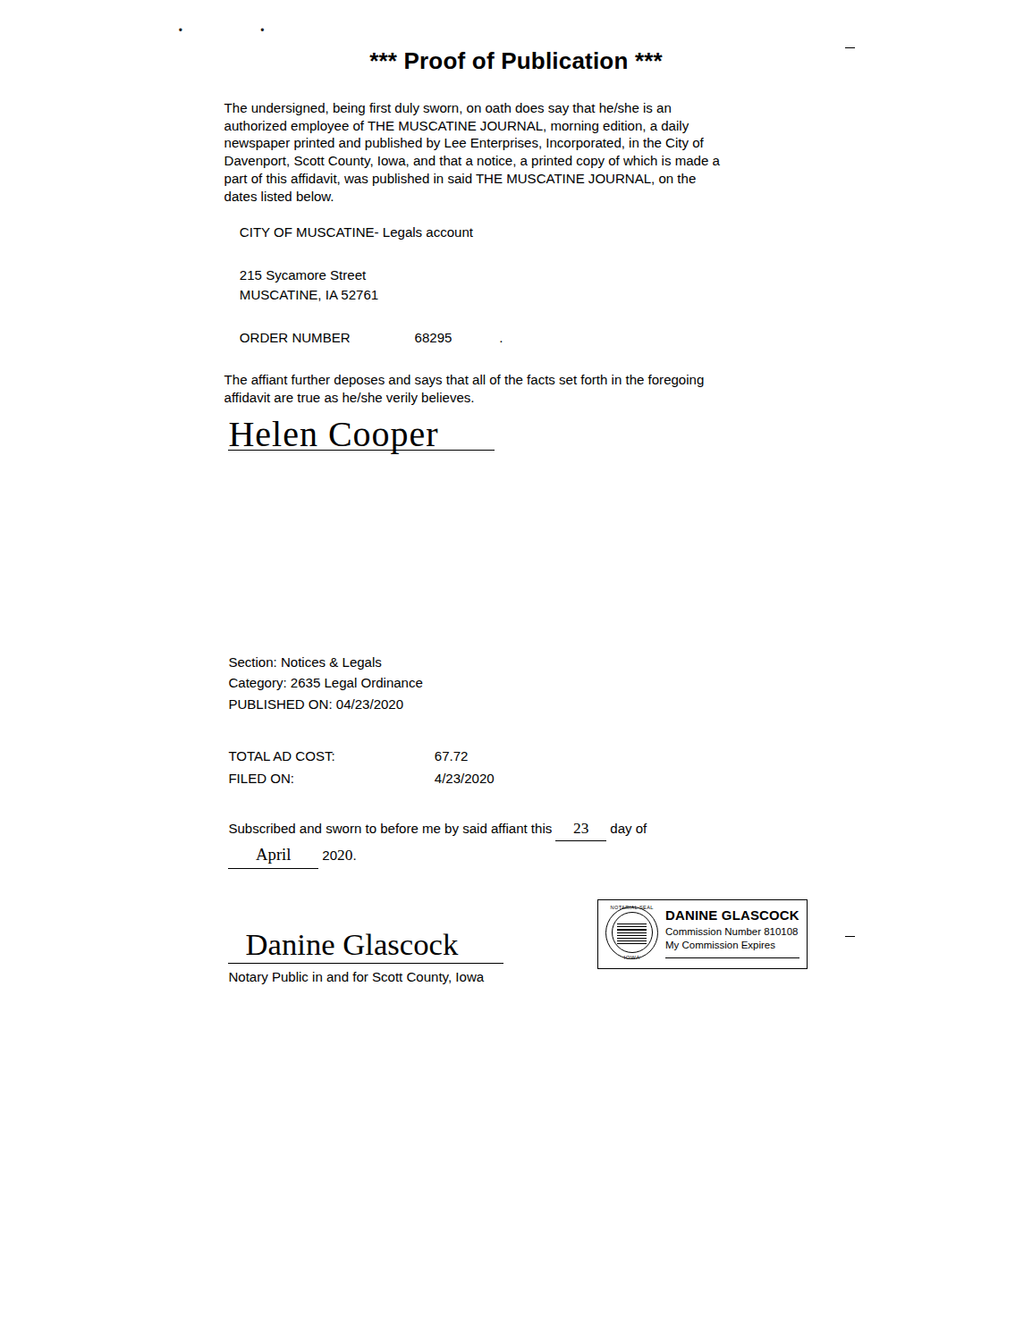• •
*** Proof of Publication ***
The undersigned, being first duly sworn, on oath does say that he/she is an authorized employee of THE MUSCATINE JOURNAL, morning edition, a daily newspaper printed and published by Lee Enterprises, Incorporated, in the City of Davenport, Scott County, Iowa, and that a notice, a printed copy of which is made a part of this affidavit, was published in said THE MUSCATINE JOURNAL, on the dates listed below.
CITY OF MUSCATINE- Legals account
215 Sycamore Street
MUSCATINE, IA 52761
ORDER NUMBER68295.
The affiant further deposes and says that all of the facts set forth in the foregoing affidavit are true as he/she verily believes.
Helen Cooper
Section: Notices & Legals
Category: 2635 Legal Ordinance
PUBLISHED ON: 04/23/2020
TOTAL AD COST: 67.72
FILED ON: 4/23/2020
Subscribed and sworn to before me by said affiant this 23 day of
April 2020.
Danine Glascock
Notary Public in and for Scott County, Iowa
NOTARIAL SEAL
IOWA
DANINE GLASCOCK
Commission Number 810108
My Commission Expires